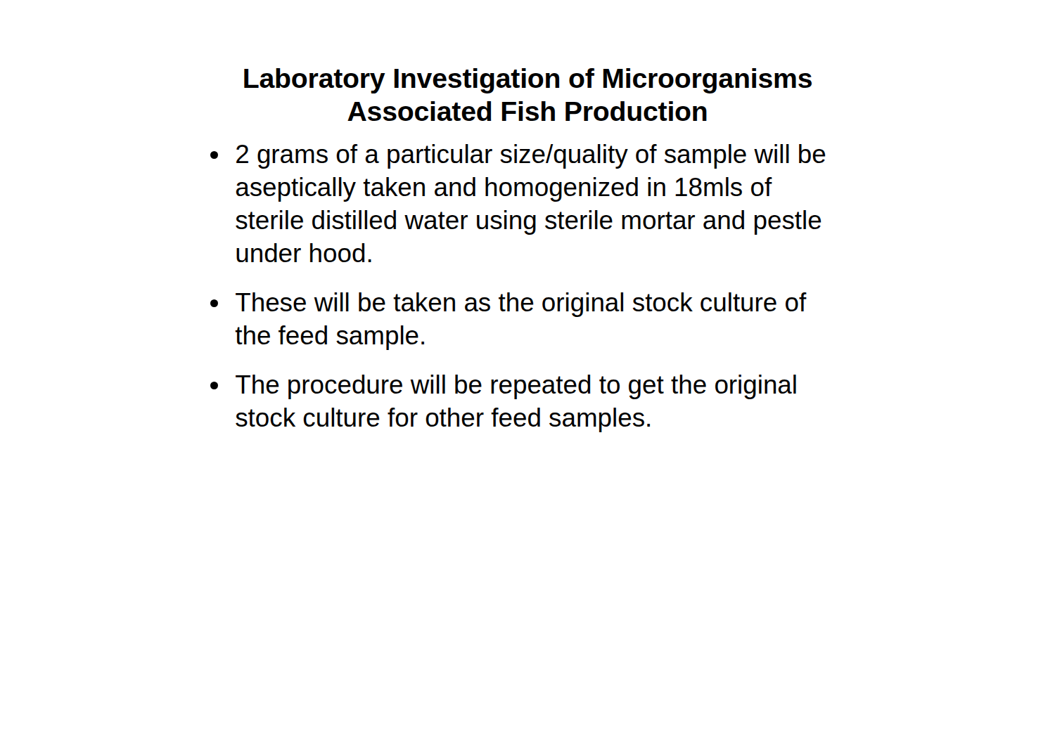Laboratory Investigation of Microorganisms Associated Fish Production
2 grams of a particular size/quality of sample will be aseptically taken and homogenized in 18mls of sterile distilled water using sterile mortar and pestle under hood.
These will be taken as the original stock culture of the feed sample.
The procedure will be repeated to get the original stock culture for other feed samples.